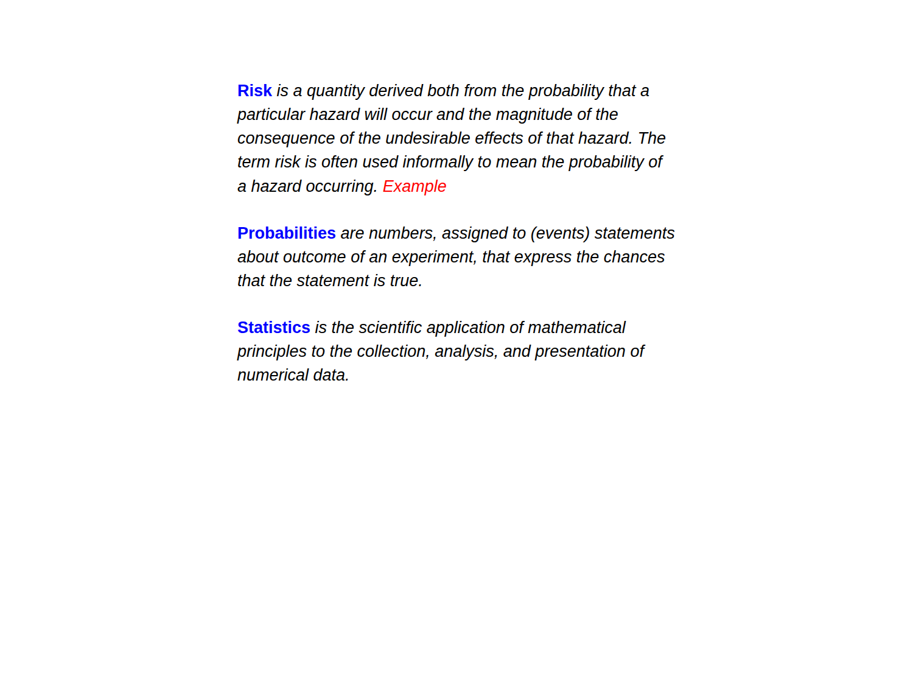Risk is a quantity derived both from the probability that a particular hazard will occur and the magnitude of the consequence of the undesirable effects of that hazard. The term risk is often used informally to mean the probability of a hazard occurring. Example
Probabilities are numbers, assigned to (events) statements about outcome of an experiment, that express the chances that the statement is true.
Statistics is the scientific application of mathematical principles to the collection, analysis, and presentation of numerical data.